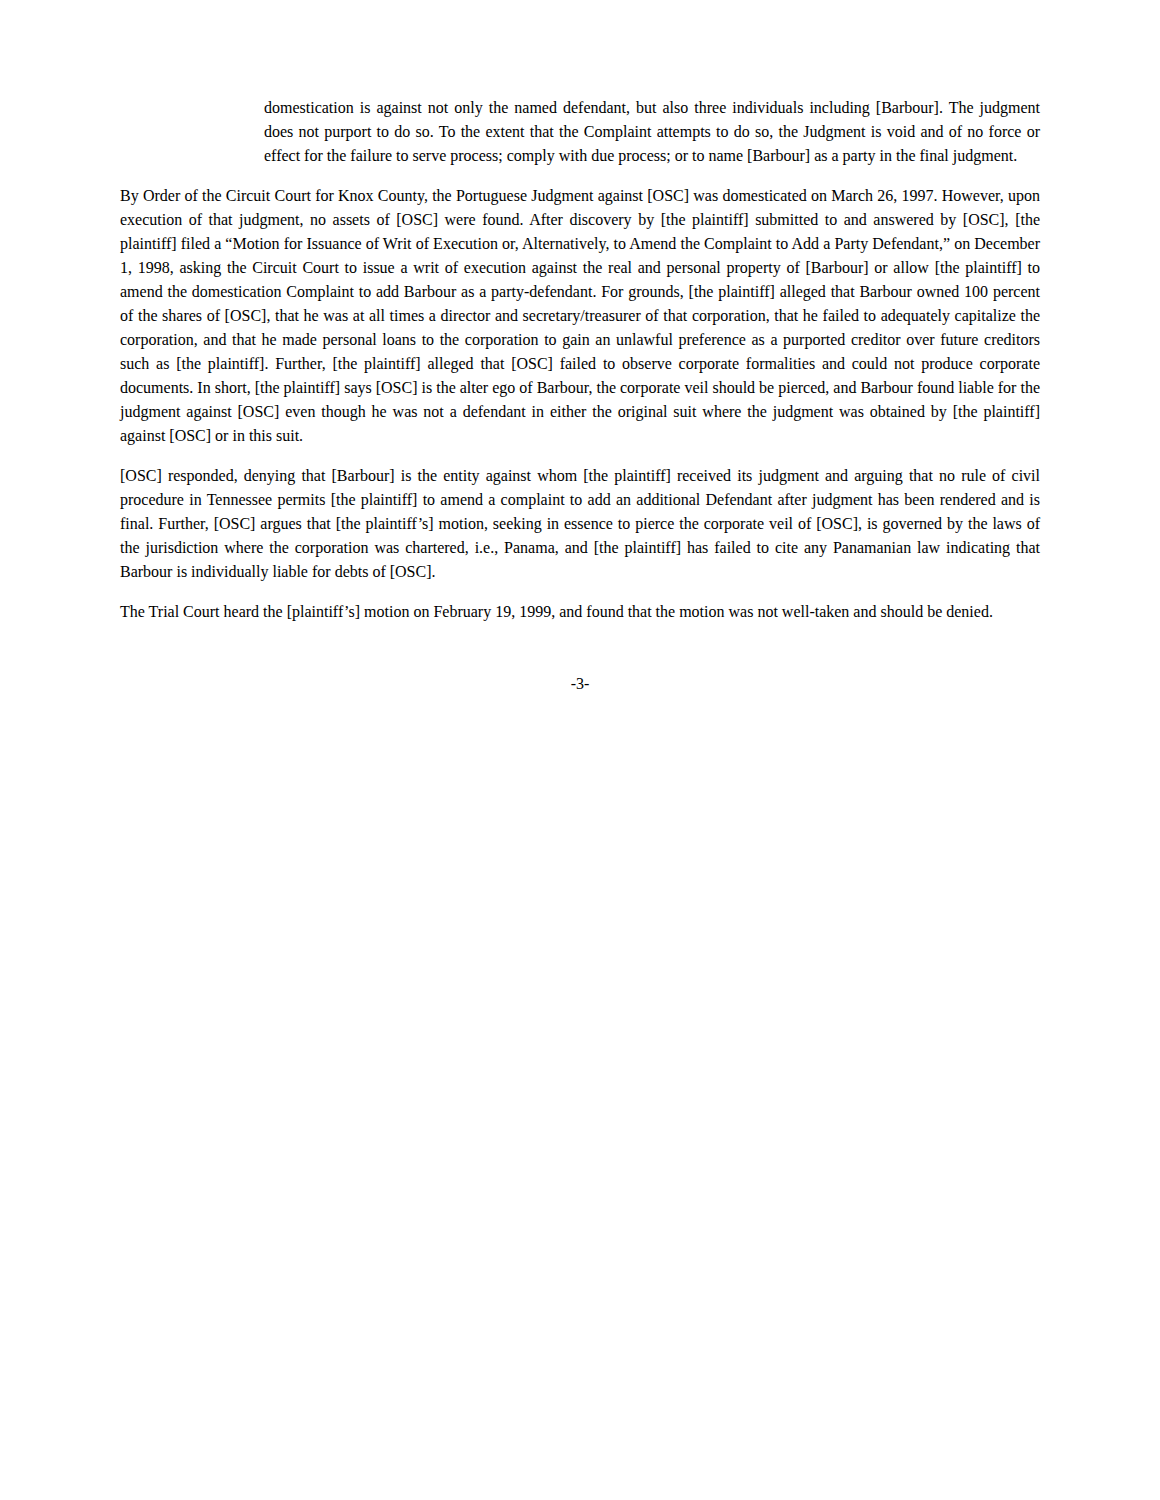domestication is against not only the named defendant, but also three individuals including [Barbour]. The judgment does not purport to do so. To the extent that the Complaint attempts to do so, the Judgment is void and of no force or effect for the failure to serve process; comply with due process; or to name [Barbour] as a party in the final judgment.
By Order of the Circuit Court for Knox County, the Portuguese Judgment against [OSC] was domesticated on March 26, 1997. However, upon execution of that judgment, no assets of [OSC] were found. After discovery by [the plaintiff] submitted to and answered by [OSC], [the plaintiff] filed a “Motion for Issuance of Writ of Execution or, Alternatively, to Amend the Complaint to Add a Party Defendant,” on December 1, 1998, asking the Circuit Court to issue a writ of execution against the real and personal property of [Barbour] or allow [the plaintiff] to amend the domestication Complaint to add Barbour as a party-defendant. For grounds, [the plaintiff] alleged that Barbour owned 100 percent of the shares of [OSC], that he was at all times a director and secretary/treasurer of that corporation, that he failed to adequately capitalize the corporation, and that he made personal loans to the corporation to gain an unlawful preference as a purported creditor over future creditors such as [the plaintiff]. Further, [the plaintiff] alleged that [OSC] failed to observe corporate formalities and could not produce corporate documents. In short, [the plaintiff] says [OSC] is the alter ego of Barbour, the corporate veil should be pierced, and Barbour found liable for the judgment against [OSC] even though he was not a defendant in either the original suit where the judgment was obtained by [the plaintiff] against [OSC] or in this suit.
[OSC] responded, denying that [Barbour] is the entity against whom [the plaintiff] received its judgment and arguing that no rule of civil procedure in Tennessee permits [the plaintiff] to amend a complaint to add an additional Defendant after judgment has been rendered and is final. Further, [OSC] argues that [the plaintiff’s] motion, seeking in essence to pierce the corporate veil of [OSC], is governed by the laws of the jurisdiction where the corporation was chartered, i.e., Panama, and [the plaintiff] has failed to cite any Panamanian law indicating that Barbour is individually liable for debts of [OSC].
The Trial Court heard the [plaintiff’s] motion on February 19, 1999, and found that the motion was not well-taken and should be denied.
-3-